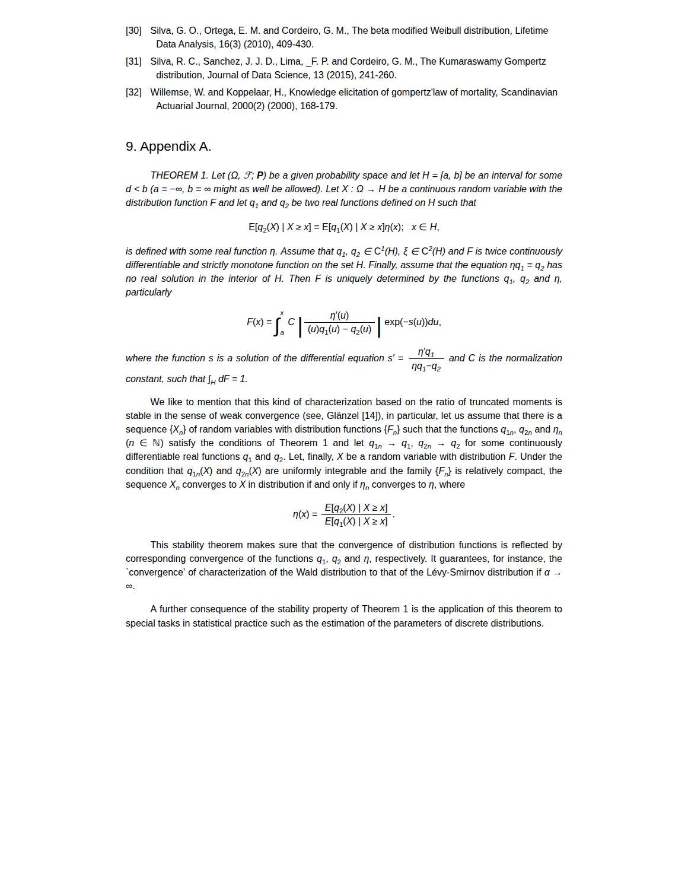[30] Silva, G. O., Ortega, E. M. and Cordeiro, G. M., The beta modified Weibull distribution, Lifetime Data Analysis, 16(3) (2010), 409-430.
[31] Silva, R. C., Sanchez, J. J. D., Lima, _F. P. and Cordeiro, G. M., The Kumaraswamy Gompertz distribution, Journal of Data Science, 13 (2015), 241-260.
[32] Willemse, W. and Koppelaar, H., Knowledge elicitation of gompertz'law of mortality, Scandinavian Actuarial Journal, 2000(2) (2000), 168-179.
9. Appendix A.
THEOREM 1. Let (Ω, ℱ; P) be a given probability space and let H = [a, b] be an interval for some d < b (a = −∞, b = ∞ might as well be allowed). Let X : Ω → H be a continuous random variable with the distribution function F and let q1 and q2 be two real functions defined on H such that
E[q2(X) | X ≥ x] = E[q1(X) | X ≥ x]η(x); x ∈ H,
is defined with some real function η. Assume that q1, q2 ∈ C1(H), ξ ∈ C2(H) and F is twice continuously differentiable and strictly monotone function on the set H. Finally, assume that the equation ηq1 = q2 has no real solution in the interior of H. Then F is uniquely determined by the functions q1, q2 and η, particularly
F(x) = ∫xa C |η′(u)(u)q1(u) − q2(u)| exp(−s(u))du,
where the function s is a solution of the differential equation s′ = η′q1 ηq1−q2 and C is the normalization constant, such that ∫H dF = 1.
We like to mention that this kind of characterization based on the ratio of truncated moments is stable in the sense of weak convergence (see, Glänzel [14]), in particular, let us assume that there is a sequence {Xn} of random variables with distribution functions {Fn} such that the functions q1n, q2n and ηn (n ∈ ℕ) satisfy the conditions of Theorem 1 and let q1n → q1, q2n → q2 for some continuously differentiable real functions q1 and q2. Let, finally, X be a random variable with distribution F. Under the condition that q1n(X) and q2n(X) are uniformly integrable and the family {Fn} is relatively compact, the sequence Xn converges to X in distribution if and only if ηn converges to η, where
η(x) = E[q2(X) | X ≥ x] E[q1(X) | X ≥ x].
This stability theorem makes sure that the convergence of distribution functions is reflected by corresponding convergence of the functions q1, q2 and η, respectively. It guarantees, for instance, the `convergence' of characterization of the Wald distribution to that of the Lévy-Smirnov distribution if α → ∞.
A further consequence of the stability property of Theorem 1 is the application of this theorem to special tasks in statistical practice such as the estimation of the parameters of discrete distributions.